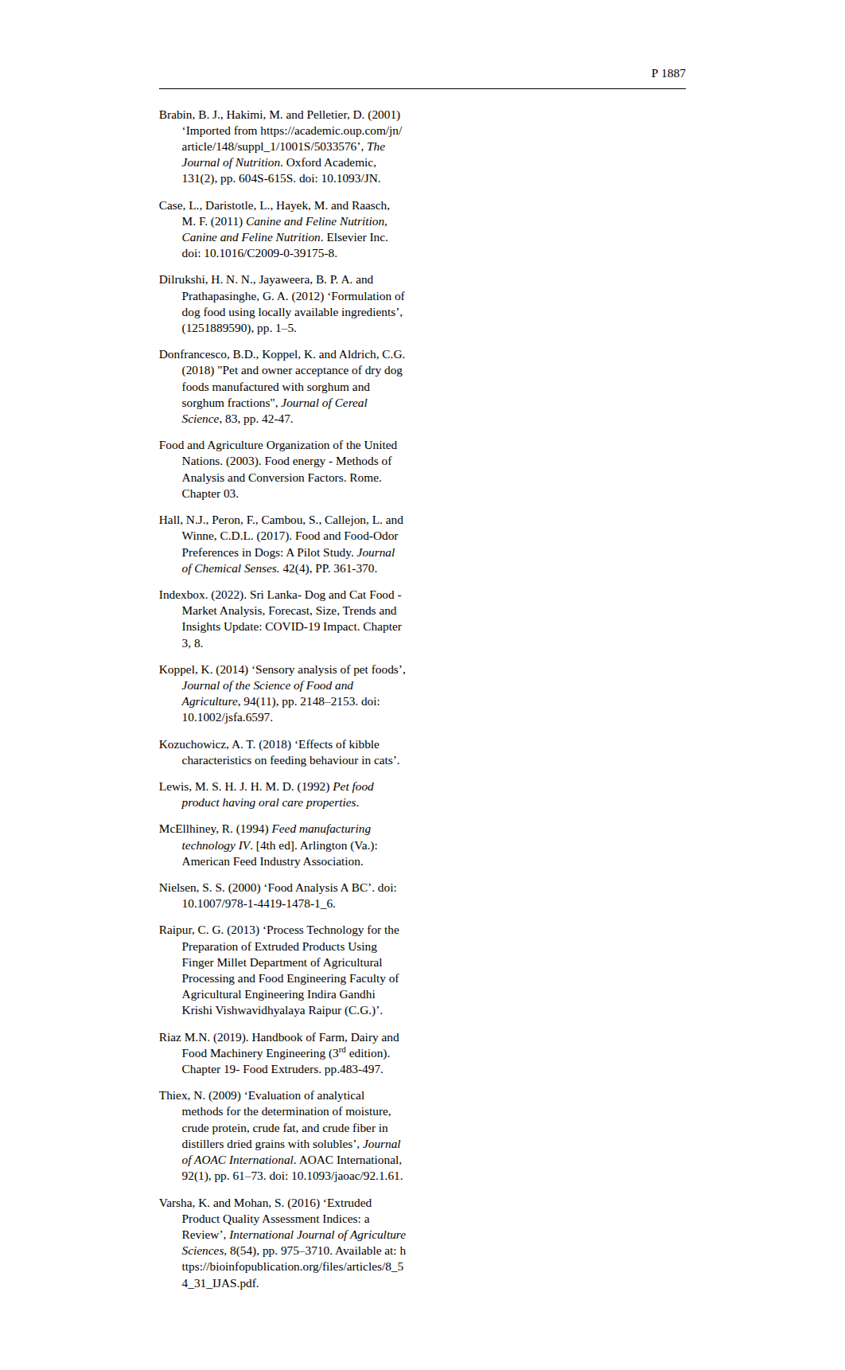P 1887
Brabin, B. J., Hakimi, M. and Pelletier, D. (2001) ‘Imported from https://academic.oup.com/jn/article/148/suppl_1/1001S/5033576’, The Journal of Nutrition. Oxford Academic, 131(2), pp. 604S-615S. doi: 10.1093/JN.
Case, L., Daristotle, L., Hayek, M. and Raasch, M. F. (2011) Canine and Feline Nutrition, Canine and Feline Nutrition. Elsevier Inc. doi: 10.1016/C2009-0-39175-8.
Dilrukshi, H. N. N., Jayaweera, B. P. A. and Prathapasinghe, G. A. (2012) ‘Formulation of dog food using locally available ingredients’, (1251889590), pp. 1–5.
Donfrancesco, B.D., Koppel, K. and Aldrich, C.G. (2018) "Pet and owner acceptance of dry dog foods manufactured with sorghum and sorghum fractions", Journal of Cereal Science, 83, pp. 42-47.
Food and Agriculture Organization of the United Nations. (2003). Food energy - Methods of Analysis and Conversion Factors. Rome. Chapter 03.
Hall, N.J., Peron, F., Cambou, S., Callejon, L. and Winne, C.D.L. (2017). Food and Food-Odor Preferences in Dogs: A Pilot Study. Journal of Chemical Senses. 42(4), PP. 361-370.
Indexbox. (2022). Sri Lanka- Dog and Cat Food - Market Analysis, Forecast, Size, Trends and Insights Update: COVID-19 Impact. Chapter 3, 8.
Koppel, K. (2014) ‘Sensory analysis of pet foods’, Journal of the Science of Food and Agriculture, 94(11), pp. 2148–2153. doi: 10.1002/jsfa.6597.
Kozuchowicz, A. T. (2018) ‘Effects of kibble characteristics on feeding behaviour in cats’.
Lewis, M. S. H. J. H. M. D. (1992) Pet food product having oral care properties.
McEllhiney, R. (1994) Feed manufacturing technology IV. [4th ed]. Arlington (Va.): American Feed Industry Association.
Nielsen, S. S. (2000) ‘Food Analysis A BC’. doi: 10.1007/978-1-4419-1478-1_6.
Raipur, C. G. (2013) ‘Process Technology for the Preparation of Extruded Products Using Finger Millet Department of Agricultural Processing and Food Engineering Faculty of Agricultural Engineering Indira Gandhi Krishi Vishwavidhyalaya Raipur (C.G.)’.
Riaz M.N. (2019). Handbook of Farm, Dairy and Food Machinery Engineering (3rd edition). Chapter 19- Food Extruders. pp.483-497.
Thiex, N. (2009) ‘Evaluation of analytical methods for the determination of moisture, crude protein, crude fat, and crude fiber in distillers dried grains with solubles’, Journal of AOAC International. AOAC International, 92(1), pp. 61–73. doi: 10.1093/jaoac/92.1.61.
Varsha, K. and Mohan, S. (2016) ‘Extruded Product Quality Assessment Indices: a Review’, International Journal of Agriculture Sciences, 8(54), pp. 975–3710. Available at: https://bioinfopublication.org/files/articles/8_54_31_IJAS.pdf.